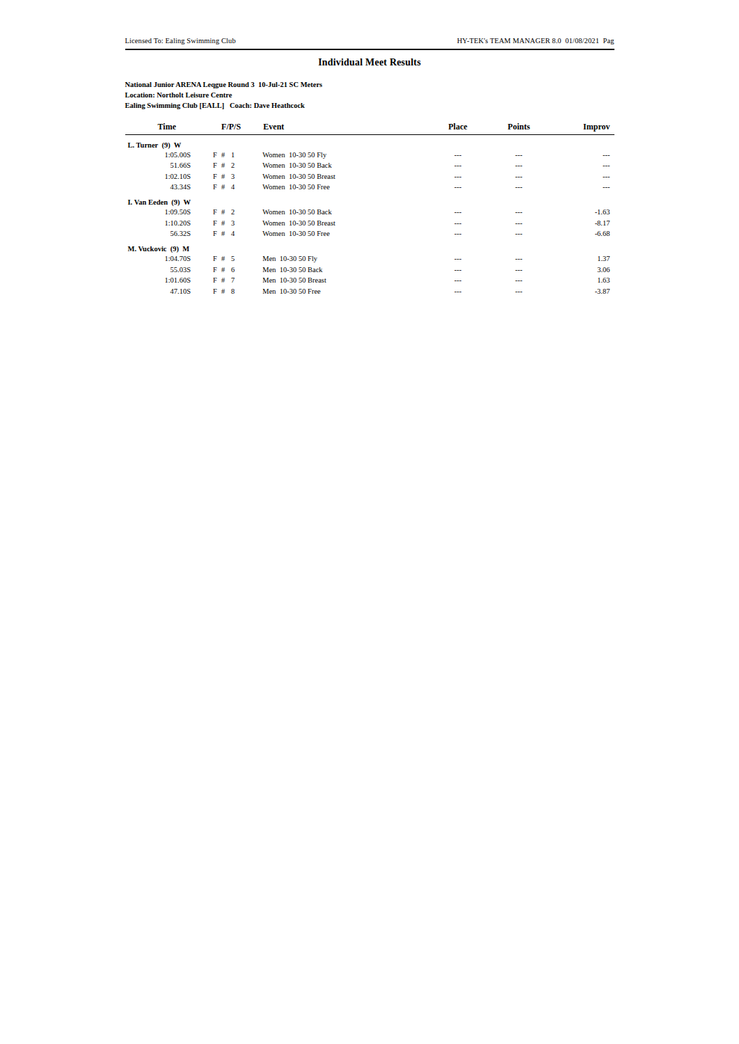Licensed To: Ealing Swimming Club
HY-TEK's TEAM MANAGER 8.0 01/08/2021 Pag
Individual Meet Results
National Junior ARENA Leqgue Round 3 10-Jul-21 SC Meters
Location: Northolt Leisure Centre
Ealing Swimming Club [EALL] Coach: Dave Heathcock
| Time | F/P/S | Event | Place | Points | Improv |
| --- | --- | --- | --- | --- | --- |
| L. Turner (9) W | | | | | |
| 1:05.00S | F # 1 | Women 10-30 50 Fly | --- | --- | --- |
| 51.66S | F # 2 | Women 10-30 50 Back | --- | --- | --- |
| 1:02.10S | F # 3 | Women 10-30 50 Breast | --- | --- | --- |
| 43.34S | F # 4 | Women 10-30 50 Free | --- | --- | --- |
| I. Van Eeden (9) W | | | | | |
| 1:09.50S | F # 2 | Women 10-30 50 Back | --- | --- | -1.63 |
| 1:10.20S | F # 3 | Women 10-30 50 Breast | --- | --- | -8.17 |
| 56.32S | F # 4 | Women 10-30 50 Free | --- | --- | -6.68 |
| M. Vuckovic (9) M | | | | | |
| 1:04.70S | F # 5 | Men 10-30 50 Fly | --- | --- | 1.37 |
| 55.03S | F # 6 | Men 10-30 50 Back | --- | --- | 3.06 |
| 1:01.60S | F # 7 | Men 10-30 50 Breast | --- | --- | 1.63 |
| 47.10S | F # 8 | Men 10-30 50 Free | --- | --- | -3.87 |